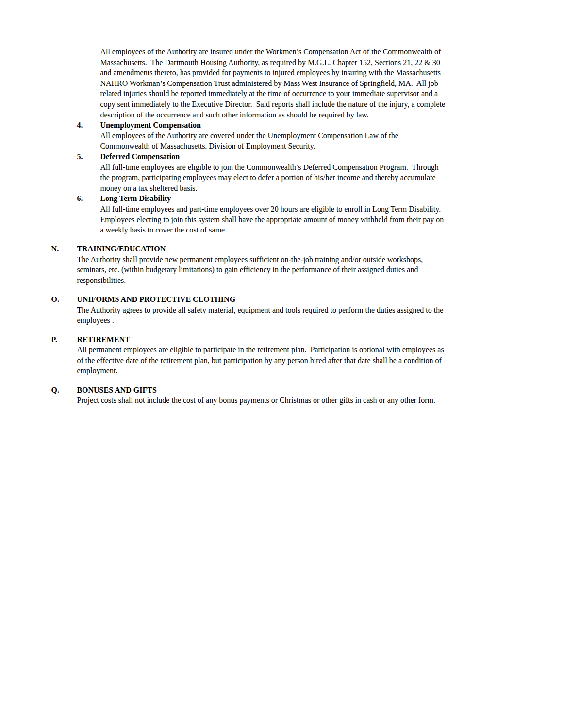All employees of the Authority are insured under the Workmen’s Compensation Act of the Commonwealth of Massachusetts. The Dartmouth Housing Authority, as required by M.G.L. Chapter 152, Sections 21, 22 & 30 and amendments thereto, has provided for payments to injured employees by insuring with the Massachusetts NAHRO Workman’s Compensation Trust administered by Mass West Insurance of Springfield, MA. All job related injuries should be reported immediately at the time of occurrence to your immediate supervisor and a copy sent immediately to the Executive Director. Said reports shall include the nature of the injury, a complete description of the occurrence and such other information as should be required by law.
4. Unemployment Compensation All employees of the Authority are covered under the Unemployment Compensation Law of the Commonwealth of Massachusetts, Division of Employment Security.
5. Deferred Compensation All full-time employees are eligible to join the Commonwealth’s Deferred Compensation Program. Through the program, participating employees may elect to defer a portion of his/her income and thereby accumulate money on a tax sheltered basis.
6. Long Term Disability All full-time employees and part-time employees over 20 hours are eligible to enroll in Long Term Disability. Employees electing to join this system shall have the appropriate amount of money withheld from their pay on a weekly basis to cover the cost of same.
N. TRAINING/EDUCATION The Authority shall provide new permanent employees sufficient on-the-job training and/or outside workshops, seminars, etc. (within budgetary limitations) to gain efficiency in the performance of their assigned duties and responsibilities.
O. UNIFORMS AND PROTECTIVE CLOTHING The Authority agrees to provide all safety material, equipment and tools required to perform the duties assigned to the employees .
P. RETIREMENT All permanent employees are eligible to participate in the retirement plan. Participation is optional with employees as of the effective date of the retirement plan, but participation by any person hired after that date shall be a condition of employment.
Q. BONUSES AND GIFTS Project costs shall not include the cost of any bonus payments or Christmas or other gifts in cash or any other form.